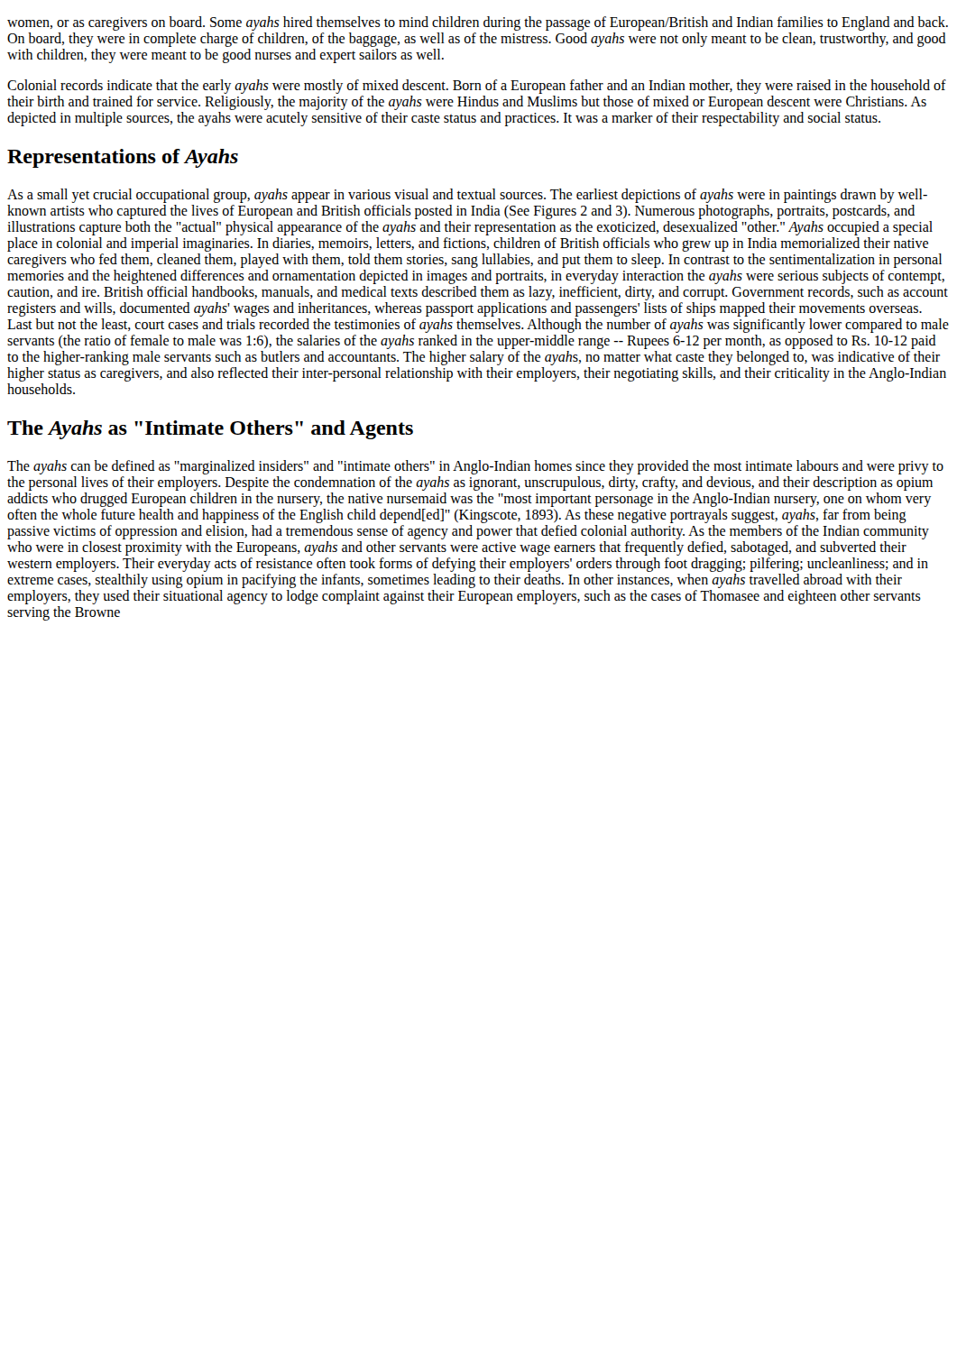women, or as caregivers on board. Some ayahs hired themselves to mind children during the passage of European/British and Indian families to England and back. On board, they were in complete charge of children, of the baggage, as well as of the mistress. Good ayahs were not only meant to be clean, trustworthy, and good with children, they were meant to be good nurses and expert sailors as well.
Colonial records indicate that the early ayahs were mostly of mixed descent. Born of a European father and an Indian mother, they were raised in the household of their birth and trained for service. Religiously, the majority of the ayahs were Hindus and Muslims but those of mixed or European descent were Christians. As depicted in multiple sources, the ayahs were acutely sensitive of their caste status and practices. It was a marker of their respectability and social status.
Representations of Ayahs
As a small yet crucial occupational group, ayahs appear in various visual and textual sources. The earliest depictions of ayahs were in paintings drawn by well-known artists who captured the lives of European and British officials posted in India (See Figures 2 and 3). Numerous photographs, portraits, postcards, and illustrations capture both the "actual" physical appearance of the ayahs and their representation as the exoticized, desexualized "other." Ayahs occupied a special place in colonial and imperial imaginaries. In diaries, memoirs, letters, and fictions, children of British officials who grew up in India memorialized their native caregivers who fed them, cleaned them, played with them, told them stories, sang lullabies, and put them to sleep. In contrast to the sentimentalization in personal memories and the heightened differences and ornamentation depicted in images and portraits, in everyday interaction the ayahs were serious subjects of contempt, caution, and ire. British official handbooks, manuals, and medical texts described them as lazy, inefficient, dirty, and corrupt. Government records, such as account registers and wills, documented ayahs' wages and inheritances, whereas passport applications and passengers' lists of ships mapped their movements overseas. Last but not the least, court cases and trials recorded the testimonies of ayahs themselves. Although the number of ayahs was significantly lower compared to male servants (the ratio of female to male was 1:6), the salaries of the ayahs ranked in the upper-middle range -- Rupees 6-12 per month, as opposed to Rs. 10-12 paid to the higher-ranking male servants such as butlers and accountants. The higher salary of the ayahs, no matter what caste they belonged to, was indicative of their higher status as caregivers, and also reflected their inter-personal relationship with their employers, their negotiating skills, and their criticality in the Anglo-Indian households.
The Ayahs as "Intimate Others" and Agents
The ayahs can be defined as "marginalized insiders" and "intimate others" in Anglo-Indian homes since they provided the most intimate labours and were privy to the personal lives of their employers. Despite the condemnation of the ayahs as ignorant, unscrupulous, dirty, crafty, and devious, and their description as opium addicts who drugged European children in the nursery, the native nursemaid was the "most important personage in the Anglo-Indian nursery, one on whom very often the whole future health and happiness of the English child depend[ed]" (Kingscote, 1893). As these negative portrayals suggest, ayahs, far from being passive victims of oppression and elision, had a tremendous sense of agency and power that defied colonial authority. As the members of the Indian community who were in closest proximity with the Europeans, ayahs and other servants were active wage earners that frequently defied, sabotaged, and subverted their western employers. Their everyday acts of resistance often took forms of defying their employers' orders through foot dragging; pilfering; uncleanliness; and in extreme cases, stealthily using opium in pacifying the infants, sometimes leading to their deaths. In other instances, when ayahs travelled abroad with their employers, they used their situational agency to lodge complaint against their European employers, such as the cases of Thomasee and eighteen other servants serving the Browne